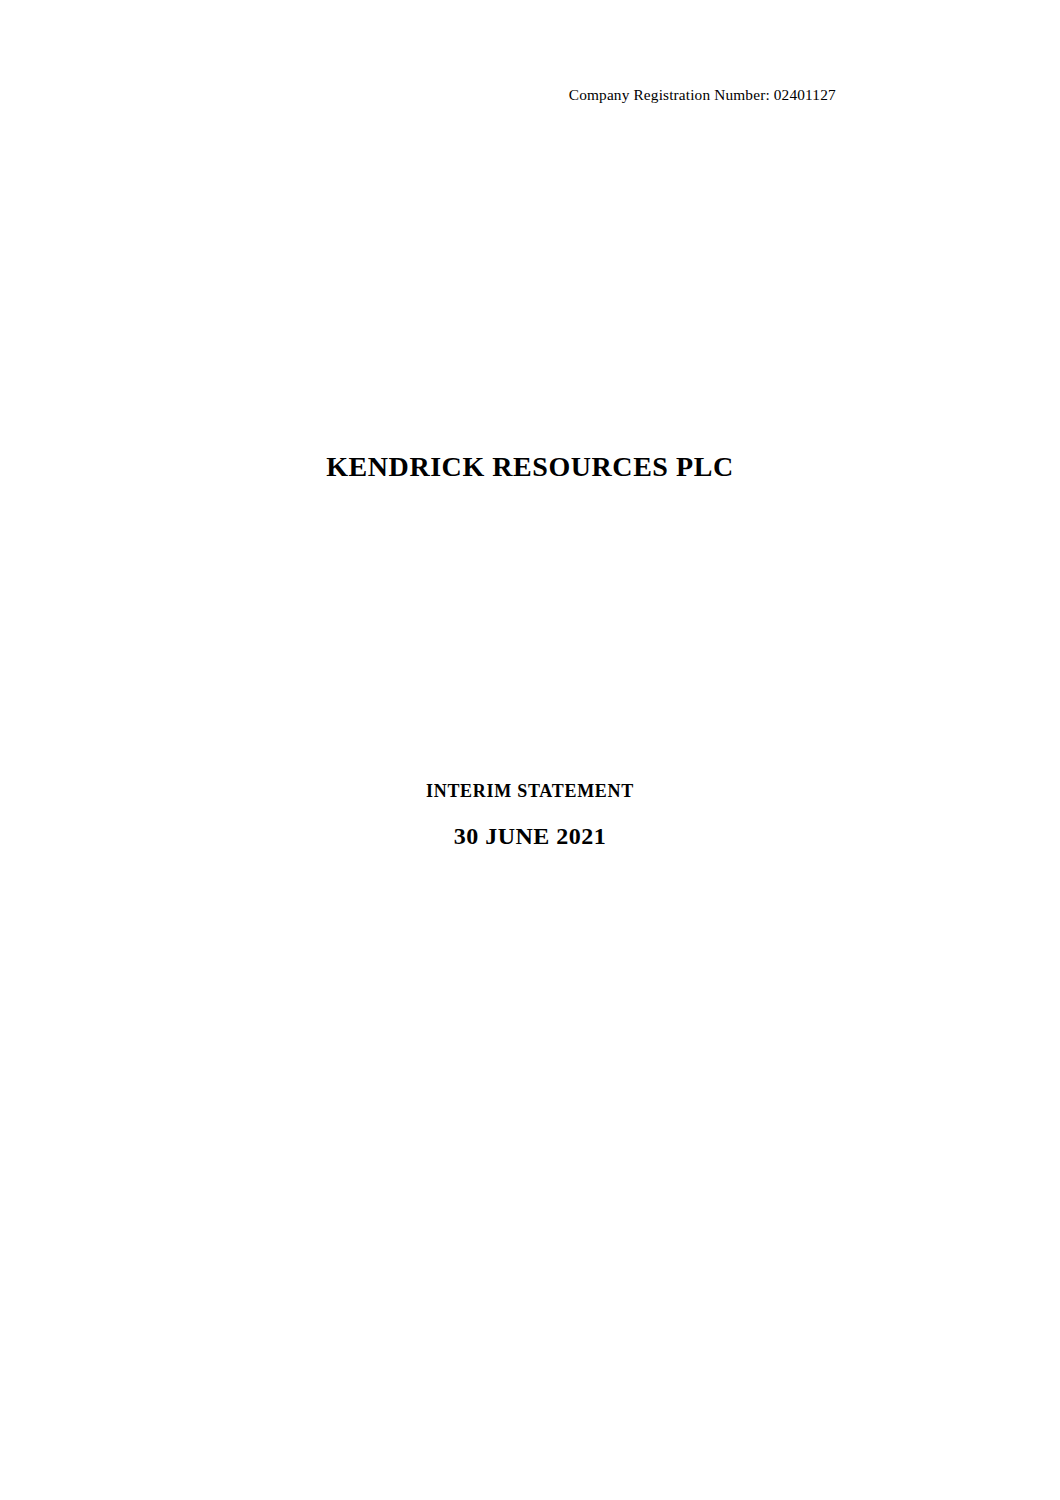Company Registration Number: 02401127
KENDRICK RESOURCES PLC
INTERIM STATEMENT
30 JUNE 2021